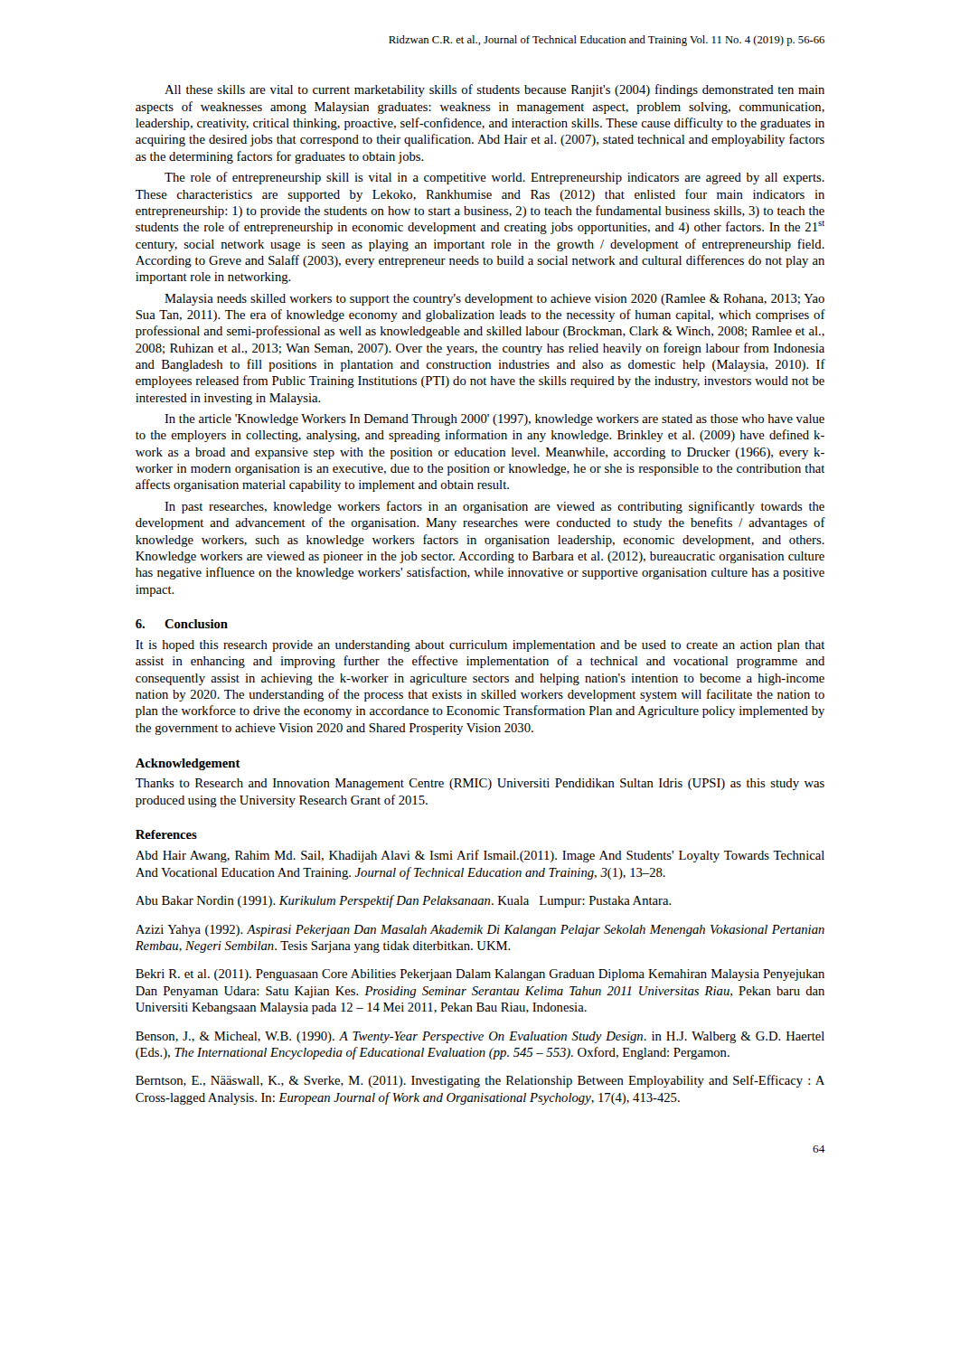Ridzwan C.R. et al., Journal of Technical Education and Training Vol. 11 No. 4 (2019) p. 56-66
All these skills are vital to current marketability skills of students because Ranjit's (2004) findings demonstrated ten main aspects of weaknesses among Malaysian graduates: weakness in management aspect, problem solving, communication, leadership, creativity, critical thinking, proactive, self-confidence, and interaction skills. These cause difficulty to the graduates in acquiring the desired jobs that correspond to their qualification. Abd Hair et al. (2007), stated technical and employability factors as the determining factors for graduates to obtain jobs.
The role of entrepreneurship skill is vital in a competitive world. Entrepreneurship indicators are agreed by all experts. These characteristics are supported by Lekoko, Rankhumise and Ras (2012) that enlisted four main indicators in entrepreneurship: 1) to provide the students on how to start a business, 2) to teach the fundamental business skills, 3) to teach the students the role of entrepreneurship in economic development and creating jobs opportunities, and 4) other factors. In the 21st century, social network usage is seen as playing an important role in the growth / development of entrepreneurship field. According to Greve and Salaff (2003), every entrepreneur needs to build a social network and cultural differences do not play an important role in networking.
Malaysia needs skilled workers to support the country's development to achieve vision 2020 (Ramlee & Rohana, 2013; Yao Sua Tan, 2011). The era of knowledge economy and globalization leads to the necessity of human capital, which comprises of professional and semi-professional as well as knowledgeable and skilled labour (Brockman, Clark & Winch, 2008; Ramlee et al., 2008; Ruhizan et al., 2013; Wan Seman, 2007). Over the years, the country has relied heavily on foreign labour from Indonesia and Bangladesh to fill positions in plantation and construction industries and also as domestic help (Malaysia, 2010). If employees released from Public Training Institutions (PTI) do not have the skills required by the industry, investors would not be interested in investing in Malaysia.
In the article 'Knowledge Workers In Demand Through 2000' (1997), knowledge workers are stated as those who have value to the employers in collecting, analysing, and spreading information in any knowledge. Brinkley et al. (2009) have defined k-work as a broad and expansive step with the position or education level. Meanwhile, according to Drucker (1966), every k-worker in modern organisation is an executive, due to the position or knowledge, he or she is responsible to the contribution that affects organisation material capability to implement and obtain result.
In past researches, knowledge workers factors in an organisation are viewed as contributing significantly towards the development and advancement of the organisation. Many researches were conducted to study the benefits / advantages of knowledge workers, such as knowledge workers factors in organisation leadership, economic development, and others. Knowledge workers are viewed as pioneer in the job sector. According to Barbara et al. (2012), bureaucratic organisation culture has negative influence on the knowledge workers' satisfaction, while innovative or supportive organisation culture has a positive impact.
6. Conclusion
It is hoped this research provide an understanding about curriculum implementation and be used to create an action plan that assist in enhancing and improving further the effective implementation of a technical and vocational programme and consequently assist in achieving the k-worker in agriculture sectors and helping nation's intention to become a high-income nation by 2020. The understanding of the process that exists in skilled workers development system will facilitate the nation to plan the workforce to drive the economy in accordance to Economic Transformation Plan and Agriculture policy implemented by the government to achieve Vision 2020 and Shared Prosperity Vision 2030.
Acknowledgement
Thanks to Research and Innovation Management Centre (RMIC) Universiti Pendidikan Sultan Idris (UPSI) as this study was produced using the University Research Grant of 2015.
References
Abd Hair Awang, Rahim Md. Sail, Khadijah Alavi & Ismi Arif Ismail.(2011). Image And Students' Loyalty Towards Technical And Vocational Education And Training. Journal of Technical Education and Training, 3(1), 13–28.
Abu Bakar Nordin (1991). Kurikulum Perspektif Dan Pelaksanaan. Kuala Lumpur: Pustaka Antara.
Azizi Yahya (1992). Aspirasi Pekerjaan Dan Masalah Akademik Di Kalangan Pelajar Sekolah Menengah Vokasional Pertanian Rembau, Negeri Sembilan. Tesis Sarjana yang tidak diterbitkan. UKM.
Bekri R. et al. (2011). Penguasaan Core Abilities Pekerjaan Dalam Kalangan Graduan Diploma Kemahiran Malaysia Penyejukan Dan Penyaman Udara: Satu Kajian Kes. Prosiding Seminar Serantau Kelima Tahun 2011 Universitas Riau, Pekan baru dan Universiti Kebangsaan Malaysia pada 12 – 14 Mei 2011, Pekan Bau Riau, Indonesia.
Benson, J., & Micheal, W.B. (1990). A Twenty-Year Perspective On Evaluation Study Design. in H.J. Walberg & G.D. Haertel (Eds.), The International Encyclopedia of Educational Evaluation (pp. 545 – 553). Oxford, England: Pergamon.
Berntson, E., Nääswall, K., & Sverke, M. (2011). Investigating the Relationship Between Employability and Self-Efficacy : A Cross-lagged Analysis. In: European Journal of Work and Organisational Psychology, 17(4), 413-425.
64